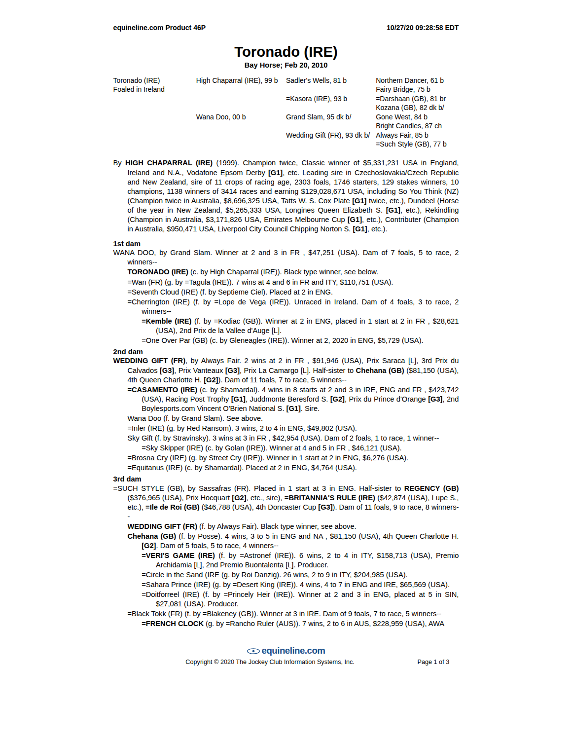equineline.com Product 46P 10/27/20 09:28:58 EDT
Toronado (IRE)
Bay Horse; Feb 20, 2010
| Toronado (IRE) Foaled in Ireland | High Chaparral (IRE), 99 b | Sadler's Wells, 81 b | Northern Dancer, 61 b Fairy Bridge, 75 b |
| =Kasora (IRE), 93 b | =Darshaan (GB), 81 br Kozana (GB), 82 dk b/ |
| Wana Doo, 00 b | Grand Slam, 95 dk b/ | Gone West, 84 b Bright Candles, 87 ch |
| Wedding Gift (FR), 93 dk b/ | Always Fair, 85 b =Such Style (GB), 77 b |
By HIGH CHAPARRAL (IRE) (1999). Champion twice, Classic winner of $5,331,231 USA in England, Ireland and N.A., Vodafone Epsom Derby [G1], etc. Leading sire in Czechoslovakia/Czech Republic and New Zealand, sire of 11 crops of racing age, 2303 foals, 1746 starters, 129 stakes winners, 10 champions, 1138 winners of 3414 races and earning $129,028,671 USA, including So You Think (NZ) (Champion twice in Australia, $8,696,325 USA, Tatts W. S. Cox Plate [G1] twice, etc.), Dundeel (Horse of the year in New Zealand, $5,265,333 USA, Longines Queen Elizabeth S. [G1], etc.), Rekindling (Champion in Australia, $3,171,826 USA, Emirates Melbourne Cup [G1], etc.), Contributer (Champion in Australia, $950,471 USA, Liverpool City Council Chipping Norton S. [G1], etc.).
1st dam
WANA DOO, by Grand Slam. Winner at 2 and 3 in FR , $47,251 (USA). Dam of 7 foals, 5 to race, 2 winners--
TORONADO (IRE) (c. by High Chaparral (IRE)). Black type winner, see below.
=Wan (FR) (g. by =Tagula (IRE)). 7 wins at 4 and 6 in FR and ITY, $110,751 (USA).
=Seventh Cloud (IRE) (f. by Septieme Ciel). Placed at 2 in ENG.
=Cherrington (IRE) (f. by =Lope de Vega (IRE)). Unraced in Ireland. Dam of 4 foals, 3 to race, 2 winners--
=Kemble (IRE) (f. by =Kodiac (GB)). Winner at 2 in ENG, placed in 1 start at 2 in FR , $28,621 (USA), 2nd Prix de la Vallee d'Auge [L].
=One Over Par (GB) (c. by Gleneagles (IRE)). Winner at 2, 2020 in ENG, $5,729 (USA).
2nd dam
WEDDING GIFT (FR), by Always Fair. 2 wins at 2 in FR , $91,946 (USA), Prix Saraca [L], 3rd Prix du Calvados [G3], Prix Vanteaux [G3], Prix La Camargo [L]. Half-sister to Chehana (GB) ($81,150 (USA), 4th Queen Charlotte H. [G2]). Dam of 11 foals, 7 to race, 5 winners--
=CASAMENTO (IRE) (c. by Shamardal). 4 wins in 8 starts at 2 and 3 in IRE, ENG and FR , $423,742 (USA), Racing Post Trophy [G1], Juddmonte Beresford S. [G2], Prix du Prince d'Orange [G3], 2nd Boylesports.com Vincent O'Brien National S. [G1]. Sire.
Wana Doo (f. by Grand Slam). See above.
=Inler (IRE) (g. by Red Ransom). 3 wins, 2 to 4 in ENG, $49,802 (USA).
Sky Gift (f. by Stravinsky). 3 wins at 3 in FR , $42,954 (USA). Dam of 2 foals, 1 to race, 1 winner--
=Sky Skipper (IRE) (c. by Golan (IRE)). Winner at 4 and 5 in FR , $46,121 (USA).
=Brosna Cry (IRE) (g. by Street Cry (IRE)). Winner in 1 start at 2 in ENG, $6,276 (USA).
=Equitanus (IRE) (c. by Shamardal). Placed at 2 in ENG, $4,764 (USA).
3rd dam
=SUCH STYLE (GB), by Sassafras (FR). Placed in 1 start at 3 in ENG. Half-sister to REGENCY (GB) ($376,965 (USA), Prix Hocquart [G2], etc., sire), =BRITANNIA'S RULE (IRE) ($42,874 (USA), Lupe S., etc.), =Ile de Roi (GB) ($46,788 (USA), 4th Doncaster Cup [G3]). Dam of 11 foals, 9 to race, 8 winners--
WEDDING GIFT (FR) (f. by Always Fair). Black type winner, see above.
Chehana (GB) (f. by Posse). 4 wins, 3 to 5 in ENG and NA , $81,150 (USA), 4th Queen Charlotte H. [G2]. Dam of 5 foals, 5 to race, 4 winners--
=VERI'S GAME (IRE) (f. by =Astronef (IRE)). 6 wins, 2 to 4 in ITY, $158,713 (USA), Premio Archidamia [L], 2nd Premio Buontalenta [L]. Producer.
=Circle in the Sand (IRE (g. by Roi Danzig). 26 wins, 2 to 9 in ITY, $204,985 (USA).
=Sahara Prince (IRE) (g. by =Desert King (IRE)). 4 wins, 4 to 7 in ENG and IRE, $65,569 (USA).
=Doitforreel (IRE) (f. by =Princely Heir (IRE)). Winner at 2 and 3 in ENG, placed at 5 in SIN, $27,081 (USA). Producer.
=Black Tokk (FR) (f. by =Blakeney (GB)). Winner at 3 in IRE. Dam of 9 foals, 7 to race, 5 winners--
=FRENCH CLOCK (g. by =Rancho Ruler (AUS)). 7 wins, 2 to 6 in AUS, $228,959 (USA), AWA
equineline.com
Copyright © 2020 The Jockey Club Information Systems, Inc. Page 1 of 3